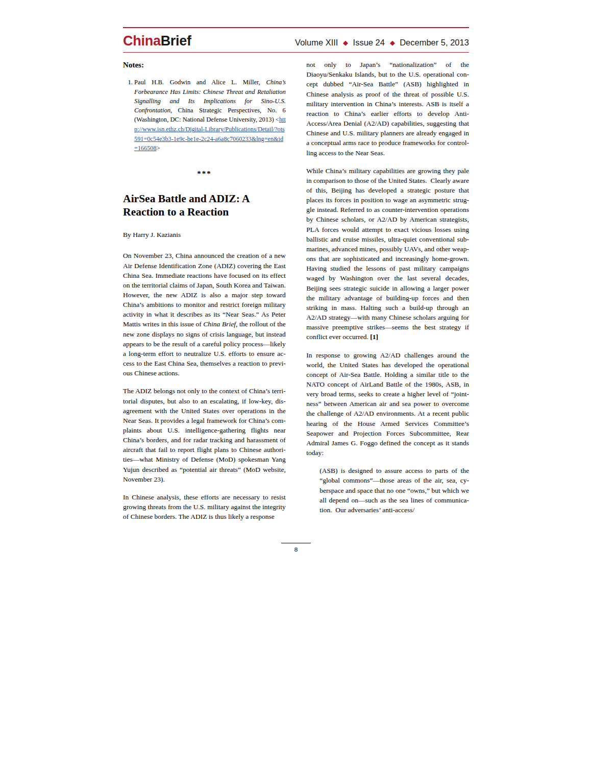China Brief
Volume XIII ◆ Issue 24 ◆ December 5, 2013
Notes:
Paul H.B. Godwin and Alice L. Miller, China’s Forbearance Has Limits: Chinese Threat and Retaliation Signalling and Its Implications for Sino-U.S. Confrontation, China Strategic Perspectives, No. 6 (Washington, DC: National Defense University, 2013) <http://www.isn.ethz.ch/Digital-Library/Publications/Detail/?ots591=0c54e3b3-1e9c-be1e-2c24-a6a8c7060233&lng=en&id=166508>
***
AirSea Battle and ADIZ: A Reaction to a Reaction
By Harry J. Kazianis
On November 23, China announced the creation of a new Air Defense Identification Zone (ADIZ) covering the East China Sea. Immediate reactions have focused on its effect on the territorial claims of Japan, South Korea and Taiwan. However, the new ADIZ is also a major step toward China’s ambitions to monitor and restrict foreign military activity in what it describes as its “Near Seas.” As Peter Mattis writes in this issue of China Brief, the rollout of the new zone displays no signs of crisis language, but instead appears to be the result of a careful policy process—likely a long-term effort to neutralize U.S. efforts to ensure access to the East China Sea, themselves a reaction to previous Chinese actions.
The ADIZ belongs not only to the context of China’s territorial disputes, but also to an escalating, if low-key, disagreement with the United States over operations in the Near Seas. It provides a legal framework for China’s complaints about U.S. intelligence-gathering flights near China’s borders, and for radar tracking and harassment of aircraft that fail to report flight plans to Chinese authorities—what Ministry of Defense (MoD) spokesman Yang Yujun described as “potential air threats” (MoD website, November 23).
In Chinese analysis, these efforts are necessary to resist growing threats from the U.S. military against the integrity of Chinese borders. The ADIZ is thus likely a response
not only to Japan’s “nationalization” of the Diaoyu/Senkaku Islands, but to the U.S. operational concept dubbed “Air-Sea Battle” (ASB) highlighted in Chinese analysis as proof of the threat of possible U.S. military intervention in China’s interests. ASB is itself a reaction to China’s earlier efforts to develop Anti-Access/Area Denial (A2/AD) capabilities, suggesting that Chinese and U.S. military planners are already engaged in a conceptual arms race to produce frameworks for controlling access to the Near Seas.
While China’s military capabilities are growing they pale in comparison to those of the United States. Clearly aware of this, Beijing has developed a strategic posture that places its forces in position to wage an asymmetric struggle instead. Referred to as counter-intervention operations by Chinese scholars, or A2/AD by American strategists, PLA forces would attempt to exact vicious losses using ballistic and cruise missiles, ultra-quiet conventional submarines, advanced mines, possibly UAVs, and other weapons that are sophisticated and increasingly home-grown. Having studied the lessons of past military campaigns waged by Washington over the last several decades, Beijing sees strategic suicide in allowing a larger power the military advantage of building-up forces and then striking in mass. Halting such a build-up through an A2/AD strategy—with many Chinese scholars arguing for massive preemptive strikes—seems the best strategy if conflict ever occurred. [1]
In response to growing A2/AD challenges around the world, the United States has developed the operational concept of Air-Sea Battle. Holding a similar title to the NATO concept of AirLand Battle of the 1980s, ASB, in very broad terms, seeks to create a higher level of “jointness” between American air and sea power to overcome the challenge of A2/AD environments. At a recent public hearing of the House Armed Services Committee’s Seapower and Projection Forces Subcommittee, Rear Admiral James G. Foggo defined the concept as it stands today:
(ASB) is designed to assure access to parts of the “global commons”—those areas of the air, sea, cyberspace and space that no one “owns,” but which we all depend on—such as the sea lines of communication. Our adversaries’ anti-access/
8